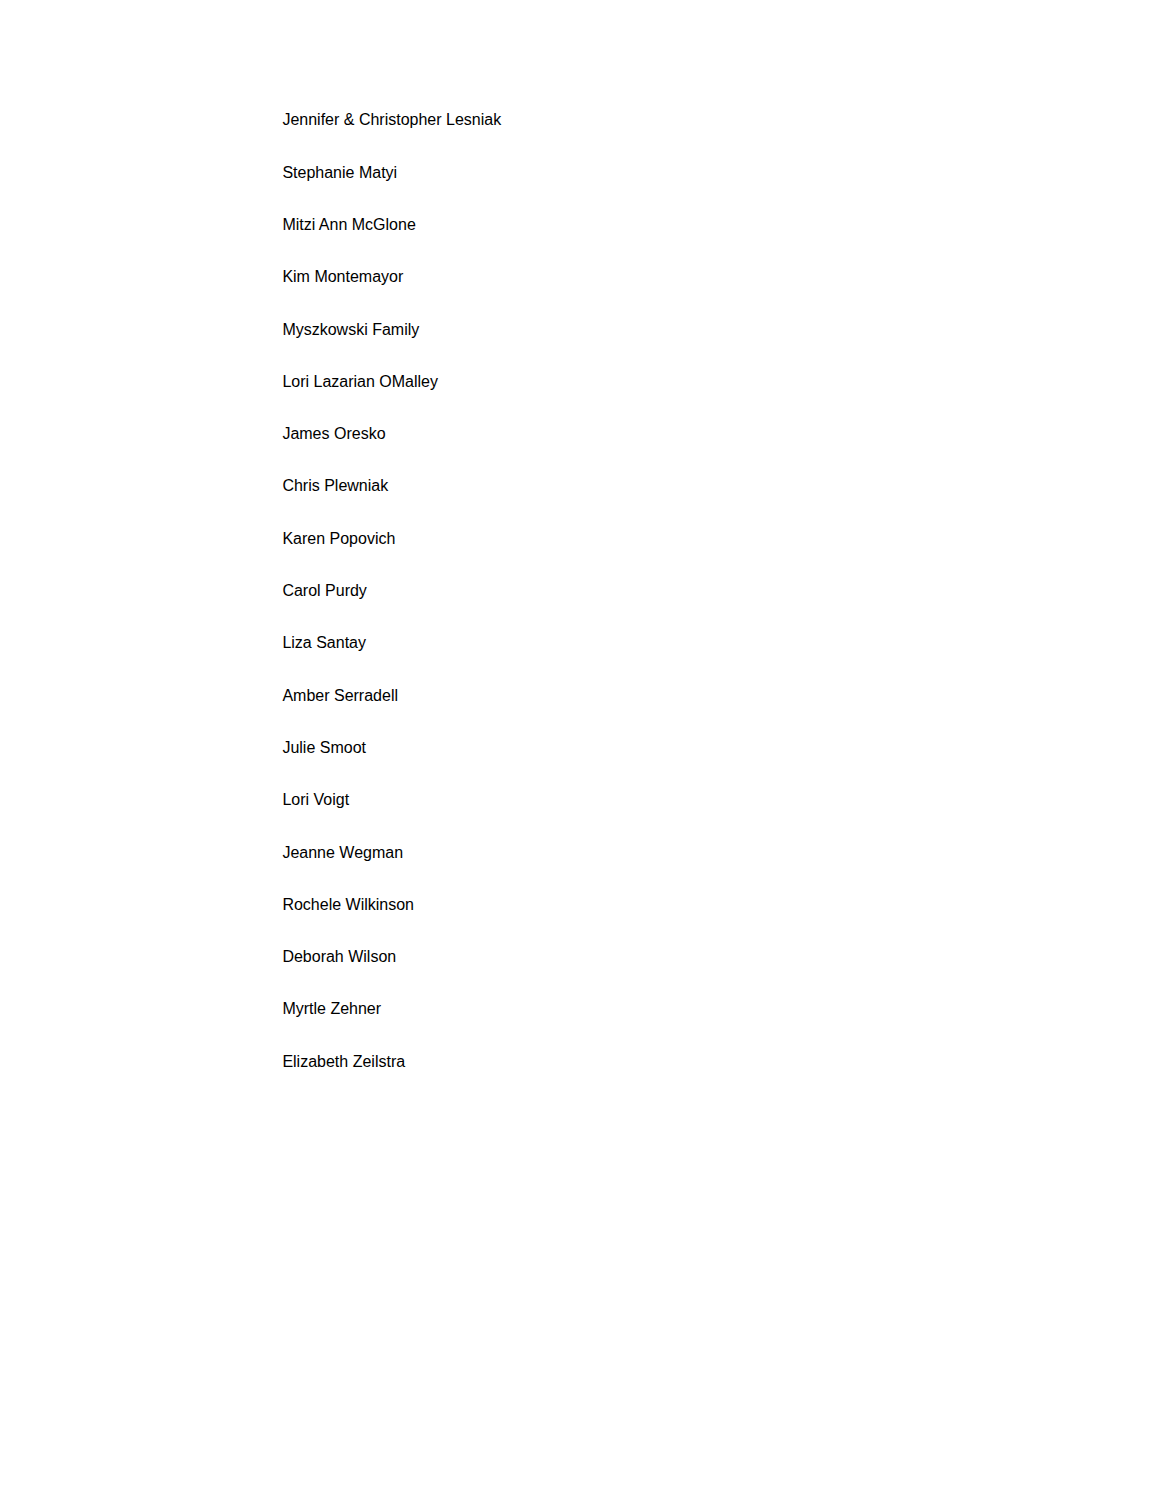Jennifer & Christopher Lesniak
Stephanie Matyi
Mitzi Ann McGlone
Kim Montemayor
Myszkowski Family
Lori Lazarian OMalley
James Oresko
Chris Plewniak
Karen Popovich
Carol Purdy
Liza Santay
Amber Serradell
Julie Smoot
Lori Voigt
Jeanne Wegman
Rochele Wilkinson
Deborah Wilson
Myrtle Zehner
Elizabeth Zeilstra